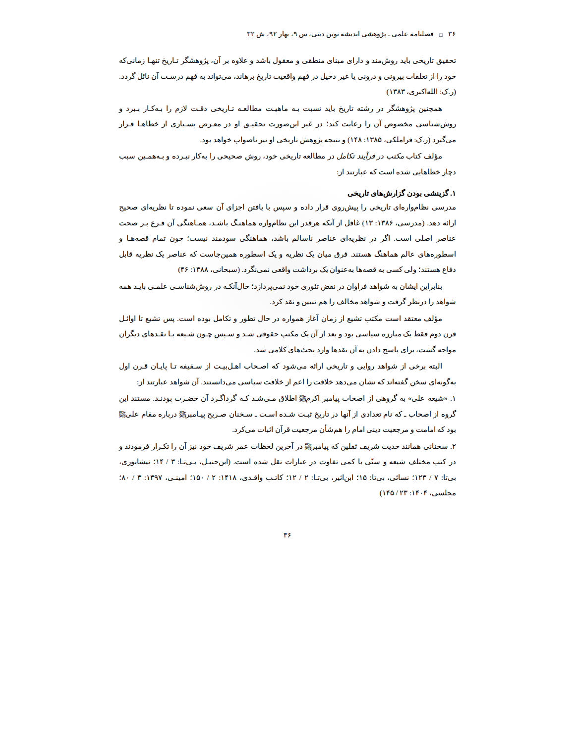۳۶ □ فصلنامه علمی ـ پژوهشی اندیشه نوین دینی، س ۹، بهار ۹۲، ش ۳۲
تحقیق تاریخی باید روش‌مند و دارای مبنای منطقی و معقول باشد و علاوه بر آن، پژوهشگر تـاریخ تنهـا زمانی‌که خود را از تعلقات بیرونی و درونی یا غیر دخیل در فهم واقعیت تاریخ برهاند، می‌تواند به فهم درسـت آن نائل گردد. (ر.ک: الله‌اکبری، ۱۳۸۳)
همچنین پژوهشگر در رشته تاریخ باید نسبت بـه ماهیـت مطالعـه تـاریخی دقـت لازم را بـه‌کـار بـبرد و روش‌شناسی مخصوص آن را رعایت کند؛ در غیر این‌صورت تحقیـق او در معـرض بسـیاری از خطاهـا قـرار می‌گیرد (ر.ک: قراملکی، ۱۳۸۵: ۱۴۸) و نتیجه پژوهش تاریخی او نیز ناصواب خواهد بود.
مؤلف کتاب مکتب در فرآیند تکامل در مطالعه تاریخی خود، روش صحیحی را به‌کار نبـرده و بـه‌همـین سبب دچار خطاهایی شده است که عبارتند از:
۱. گزینشی بودن گزارش‌های تاریخی
مدرسی نظام‌واره‌ای تاریخی را پیش‌روی قرار داده و سپس با یافتن اجزای آن سعی نموده تا نظریه‌ای صحیح ارائه دهد. (مدرسی، ۱۳۸۶: ۱۳) غافل از آنکه هرقدر این نظام‌واره هماهنـگ باشـد، همـاهنگی آن فـرع بـر صحت عناصر اصلی است. اگر در نظریه‌ای عناصر ناسالم باشد، هماهنگی سودمند نیست؛ چون تمام قصه‌هـا و اسطوره‌های عالم هماهنگ هستند. فرق میان یک نظریه و یک اسطوره همین‌جاست که عناصر یک نظریه قابل دفاع هستند؛ ولی کسی به قصه‌ها به‌عنوان یک برداشت واقعی نمی‌نگرد. (سبحانی، ۱۳۸۸: ۴۶)
بنابراین ایشان به شواهد فراوان در نقض تئوری خود نمی‌پردازد؛ حال‌آنکـه در روش‌شناسـی علمـی بایـد همه شواهد را درنظر گرفت و شواهد مخالف را هم تبیین و نقد کرد.
مؤلف معتقد است مکتب تشیع از زمان آغاز همواره در حال تطور و تکامل بوده است. پس تشیع تا اوائـل قرن دوم فقط یک مبارزه سیاسی بود و بعد از آن یک مکتب حقوقی شـد و سـپس چـون شـیعه بـا نقـدهای دیگران مواجه گشت، برای پاسخ دادن به آن نقدها وارد بحث‌های کلامی شد.
البته برخی از شواهد روایی و تاریخی ارائه می‌شود که اصـحاب اهـل‌بیـت از سـقیفه تـا پایـان قـرن اول به‌گونه‌ای سخن گفته‌اند که نشان می‌دهد خلافت را اعم از خلافت سیاسی می‌دانستند. آن شواهد عبارتند از:
۱. «شیعه علی» به گروهی از اصحاب پیامبر اکرمﷺ اطلاق مـی‌شـد کـه گرداگـرد آن حضـرت بودنـد. مستند این گروه از اصحاب ـ که نام تعدادی از آنها در تاریخ ثبـت شـده اسـت ـ سـخنان صـریح پیـامبرﷺ درباره مقام علیﷺ بود که امامت و مرجعیت دینی امام را هم‌شأن مرجعیت قرآن اثبات می‌کرد.
۲. سخنانی همانند حدیث شریف ثقلین که پیامبرﷺ در آخرین لحظات عمر شریف خود نیز آن را تکـرار فرمودند و در کتب مختلف شیعه و سنّی با کمی تفاوت در عبارات نقل شده است. (ابن‌حنبـل، بـی‌تـا: ۳ / ۱۴؛ نیشابوری، بی‌تا: ۷ / ۱۲۳؛ نسائی، بی‌تا: ۱۵؛ ابن‌اثیر، بی‌تـا: ۲ / ۱۲؛ کاتـب واقـدی، ۱۴۱۸: ۲ / ۱۵۰؛ امینـی، ۱۳۹۷: ۳ / ۸۰؛ مجلسی، ۱۴۰۴: ۲۳ / ۱۴۵)
۳۶